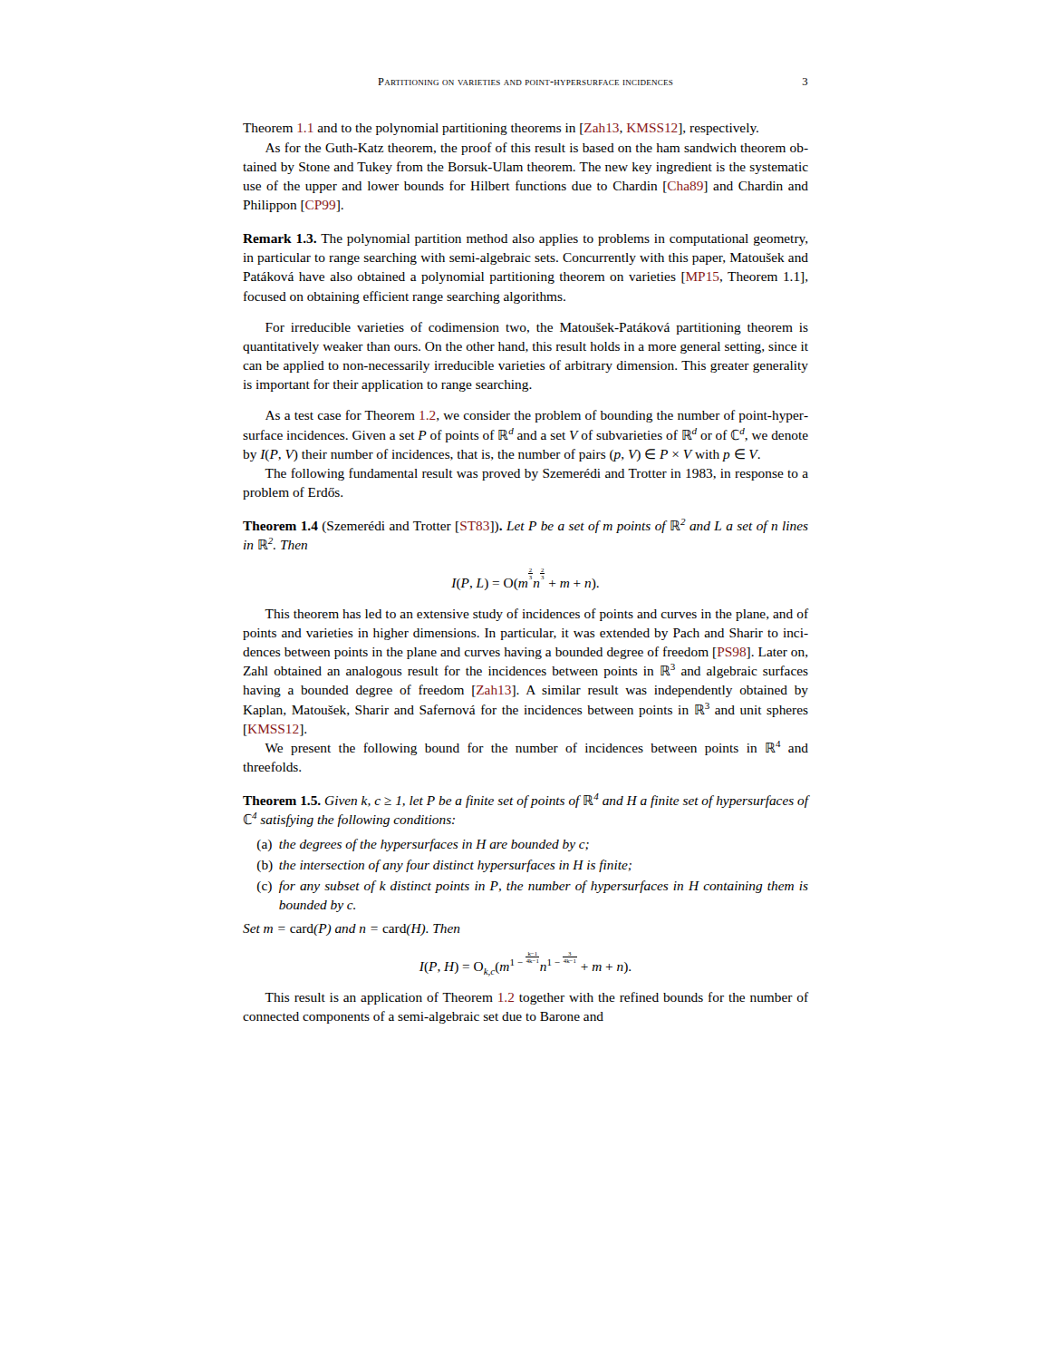Partitioning on varieties and point-hypersurface incidences 3
Theorem 1.1 and to the polynomial partitioning theorems in [Zah13, KMSS12], respectively.
As for the Guth-Katz theorem, the proof of this result is based on the ham sandwich theorem obtained by Stone and Tukey from the Borsuk-Ulam theorem. The new key ingredient is the systematic use of the upper and lower bounds for Hilbert functions due to Chardin [Cha89] and Chardin and Philippon [CP99].
Remark 1.3. The polynomial partition method also applies to problems in computational geometry, in particular to range searching with semi-algebraic sets. Concurrently with this paper, Matoušek and Patáková have also obtained a polynomial partitioning theorem on varieties [MP15, Theorem 1.1], focused on obtaining efficient range searching algorithms.
For irreducible varieties of codimension two, the Matoušek-Patáková partitioning theorem is quantitatively weaker than ours. On the other hand, this result holds in a more general setting, since it can be applied to non-necessarily irreducible varieties of arbitrary dimension. This greater generality is important for their application to range searching.
As a test case for Theorem 1.2, we consider the problem of bounding the number of point-hypersurface incidences. Given a set P of points of ℝd and a set V of subvarieties of ℝd or of ℂd, we denote by I(P, V) their number of incidences, that is, the number of pairs (p, V) ∈ P × V with p ∈ V.
The following fundamental result was proved by Szemerédi and Trotter in 1983, in response to a problem of Erdős.
Theorem 1.4 (Szemerédi and Trotter [ST83]). Let P be a set of m points of ℝ2 and L a set of n lines in ℝ2. Then
I(P, L) = O(m23n23 + m + n).
This theorem has led to an extensive study of incidences of points and curves in the plane, and of points and varieties in higher dimensions. In particular, it was extended by Pach and Sharir to incidences between points in the plane and curves having a bounded degree of freedom [PS98]. Later on, Zahl obtained an analogous result for the incidences between points in ℝ3 and algebraic surfaces having a bounded degree of freedom [Zah13]. A similar result was independently obtained by Kaplan, Matoušek, Sharir and Safernová for the incidences between points in ℝ3 and unit spheres [KMSS12].
We present the following bound for the number of incidences between points in ℝ4 and threefolds.
Theorem 1.5. Given k, c ≥ 1, let P be a finite set of points of ℝ4 and H a finite set of hypersurfaces of ℂ4 satisfying the following conditions:
(a) the degrees of the hypersurfaces in H are bounded by c;
(b) the intersection of any four distinct hypersurfaces in H is finite;
(c) for any subset of k distinct points in P, the number of hypersurfaces in H containing them is bounded by c.
Set m = card(P) and n = card(H). Then
I(P, H) = Ok,c(m1 − k−14k−1n1 − 34k−1 + m + n).
This result is an application of Theorem 1.2 together with the refined bounds for the number of connected components of a semi-algebraic set due to Barone and